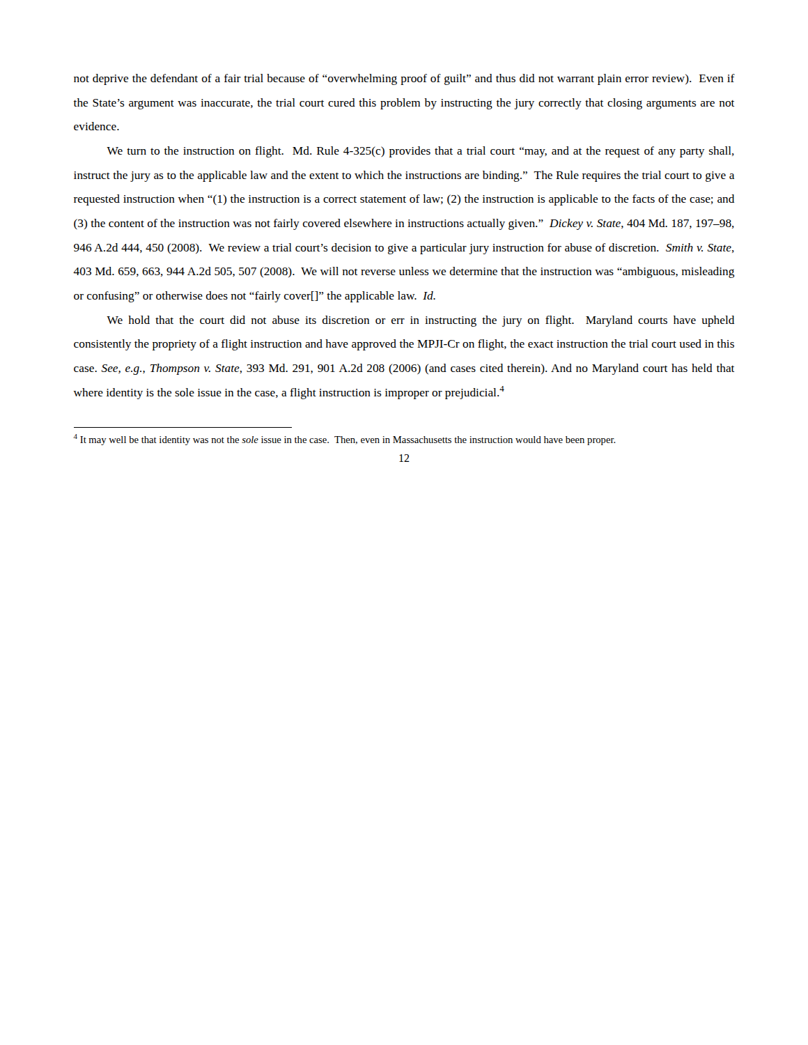not deprive the defendant of a fair trial because of “overwhelming proof of guilt” and thus did not warrant plain error review). Even if the State’s argument was inaccurate, the trial court cured this problem by instructing the jury correctly that closing arguments are not evidence.
We turn to the instruction on flight. Md. Rule 4-325(c) provides that a trial court “may, and at the request of any party shall, instruct the jury as to the applicable law and the extent to which the instructions are binding.” The Rule requires the trial court to give a requested instruction when “(1) the instruction is a correct statement of law; (2) the instruction is applicable to the facts of the case; and (3) the content of the instruction was not fairly covered elsewhere in instructions actually given.” Dickey v. State, 404 Md. 187, 197–98, 946 A.2d 444, 450 (2008). We review a trial court’s decision to give a particular jury instruction for abuse of discretion. Smith v. State, 403 Md. 659, 663, 944 A.2d 505, 507 (2008). We will not reverse unless we determine that the instruction was “ambiguous, misleading or confusing” or otherwise does not “fairly cover[]” the applicable law. Id.
We hold that the court did not abuse its discretion or err in instructing the jury on flight. Maryland courts have upheld consistently the propriety of a flight instruction and have approved the MPJI-Cr on flight, the exact instruction the trial court used in this case. See, e.g., Thompson v. State, 393 Md. 291, 901 A.2d 208 (2006) (and cases cited therein). And no Maryland court has held that where identity is the sole issue in the case, a flight instruction is improper or prejudicial.4
4 It may well be that identity was not the sole issue in the case. Then, even in Massachusetts the instruction would have been proper.
12